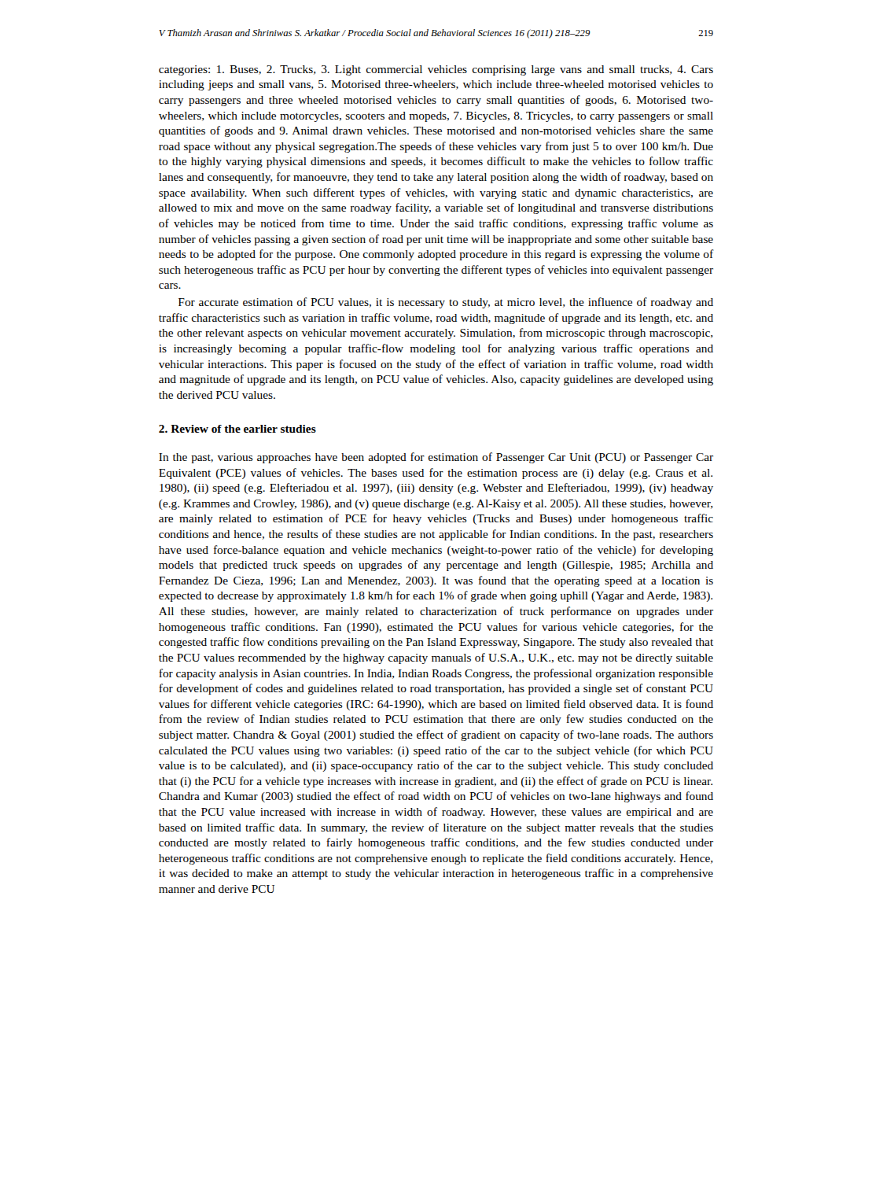V Thamizh Arasan and Shriniwas S. Arkatkar / Procedia Social and Behavioral Sciences 16 (2011) 218–229 219
categories: 1. Buses, 2. Trucks, 3. Light commercial vehicles comprising large vans and small trucks, 4. Cars including jeeps and small vans, 5. Motorised three-wheelers, which include three-wheeled motorised vehicles to carry passengers and three wheeled motorised vehicles to carry small quantities of goods, 6. Motorised two-wheelers, which include motorcycles, scooters and mopeds, 7. Bicycles, 8. Tricycles, to carry passengers or small quantities of goods and 9. Animal drawn vehicles. These motorised and non-motorised vehicles share the same road space without any physical segregation.The speeds of these vehicles vary from just 5 to over 100 km/h. Due to the highly varying physical dimensions and speeds, it becomes difficult to make the vehicles to follow traffic lanes and consequently, for manoeuvre, they tend to take any lateral position along the width of roadway, based on space availability. When such different types of vehicles, with varying static and dynamic characteristics, are allowed to mix and move on the same roadway facility, a variable set of longitudinal and transverse distributions of vehicles may be noticed from time to time. Under the said traffic conditions, expressing traffic volume as number of vehicles passing a given section of road per unit time will be inappropriate and some other suitable base needs to be adopted for the purpose. One commonly adopted procedure in this regard is expressing the volume of such heterogeneous traffic as PCU per hour by converting the different types of vehicles into equivalent passenger cars.
For accurate estimation of PCU values, it is necessary to study, at micro level, the influence of roadway and traffic characteristics such as variation in traffic volume, road width, magnitude of upgrade and its length, etc. and the other relevant aspects on vehicular movement accurately. Simulation, from microscopic through macroscopic, is increasingly becoming a popular traffic-flow modeling tool for analyzing various traffic operations and vehicular interactions. This paper is focused on the study of the effect of variation in traffic volume, road width and magnitude of upgrade and its length, on PCU value of vehicles. Also, capacity guidelines are developed using the derived PCU values.
2. Review of the earlier studies
In the past, various approaches have been adopted for estimation of Passenger Car Unit (PCU) or Passenger Car Equivalent (PCE) values of vehicles. The bases used for the estimation process are (i) delay (e.g. Craus et al. 1980), (ii) speed (e.g. Elefteriadou et al. 1997), (iii) density (e.g. Webster and Elefteriadou, 1999), (iv) headway (e.g. Krammes and Crowley, 1986), and (v) queue discharge (e.g. Al-Kaisy et al. 2005). All these studies, however, are mainly related to estimation of PCE for heavy vehicles (Trucks and Buses) under homogeneous traffic conditions and hence, the results of these studies are not applicable for Indian conditions. In the past, researchers have used force-balance equation and vehicle mechanics (weight-to-power ratio of the vehicle) for developing models that predicted truck speeds on upgrades of any percentage and length (Gillespie, 1985; Archilla and Fernandez De Cieza, 1996; Lan and Menendez, 2003). It was found that the operating speed at a location is expected to decrease by approximately 1.8 km/h for each 1% of grade when going uphill (Yagar and Aerde, 1983). All these studies, however, are mainly related to characterization of truck performance on upgrades under homogeneous traffic conditions. Fan (1990), estimated the PCU values for various vehicle categories, for the congested traffic flow conditions prevailing on the Pan Island Expressway, Singapore. The study also revealed that the PCU values recommended by the highway capacity manuals of U.S.A., U.K., etc. may not be directly suitable for capacity analysis in Asian countries. In India, Indian Roads Congress, the professional organization responsible for development of codes and guidelines related to road transportation, has provided a single set of constant PCU values for different vehicle categories (IRC: 64-1990), which are based on limited field observed data. It is found from the review of Indian studies related to PCU estimation that there are only few studies conducted on the subject matter. Chandra & Goyal (2001) studied the effect of gradient on capacity of two-lane roads. The authors calculated the PCU values using two variables: (i) speed ratio of the car to the subject vehicle (for which PCU value is to be calculated), and (ii) space-occupancy ratio of the car to the subject vehicle. This study concluded that (i) the PCU for a vehicle type increases with increase in gradient, and (ii) the effect of grade on PCU is linear. Chandra and Kumar (2003) studied the effect of road width on PCU of vehicles on two-lane highways and found that the PCU value increased with increase in width of roadway. However, these values are empirical and are based on limited traffic data. In summary, the review of literature on the subject matter reveals that the studies conducted are mostly related to fairly homogeneous traffic conditions, and the few studies conducted under heterogeneous traffic conditions are not comprehensive enough to replicate the field conditions accurately. Hence, it was decided to make an attempt to study the vehicular interaction in heterogeneous traffic in a comprehensive manner and derive PCU